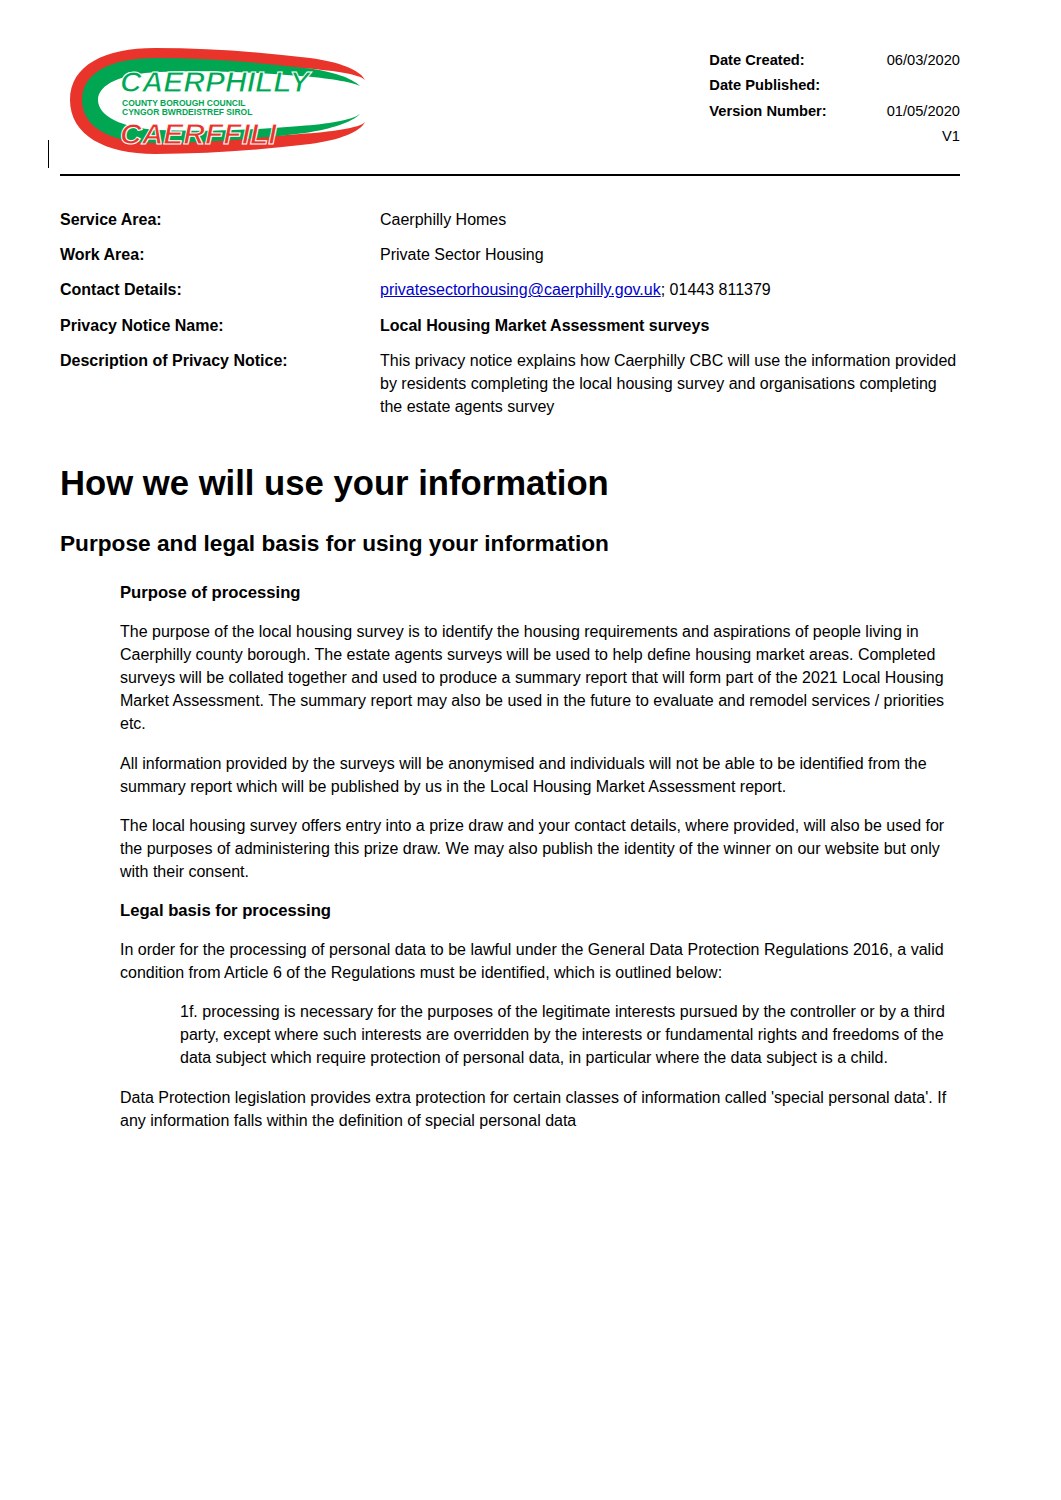CAERPHILLY COUNTY BOROUGH COUNCIL CYNGOR BWRDEISTREF SIROL CAERFFILI
| Date Created: | 06/03/2020 |
| Date Published: | |
| Version Number: | 01/05/2020 |
| | V1 |
| Service Area: | Caerphilly Homes |
| Work Area: | Private Sector Housing |
| Contact Details: | privatesectorhousing@caerphilly.gov.uk ; 01443 811379 |
| Privacy Notice Name: | Local Housing Market Assessment surveys |
| Description of Privacy Notice: | This privacy notice explains how Caerphilly CBC will use the information provided by residents completing the local housing survey and organisations completing the estate agents survey |
How we will use your information
Purpose and legal basis for using your information
Purpose of processing
The purpose of the local housing survey is to identify the housing requirements and aspirations of people living in Caerphilly county borough. The estate agents surveys will be used to help define housing market areas. Completed surveys will be collated together and used to produce a summary report that will form part of the 2021 Local Housing Market Assessment. The summary report may also be used in the future to evaluate and remodel services / priorities etc.
All information provided by the surveys will be anonymised and individuals will not be able to be identified from the summary report which will be published by us in the Local Housing Market Assessment report.
The local housing survey offers entry into a prize draw and your contact details, where provided, will also be used for the purposes of administering this prize draw. We may also publish the identity of the winner on our website but only with their consent.
Legal basis for processing
In order for the processing of personal data to be lawful under the General Data Protection Regulations 2016, a valid condition from Article 6 of the Regulations must be identified, which is outlined below:
1f. processing is necessary for the purposes of the legitimate interests pursued by the controller or by a third party, except where such interests are overridden by the interests or fundamental rights and freedoms of the data subject which require protection of personal data, in particular where the data subject is a child.
Data Protection legislation provides extra protection for certain classes of information called 'special personal data'. If any information falls within the definition of special personal data